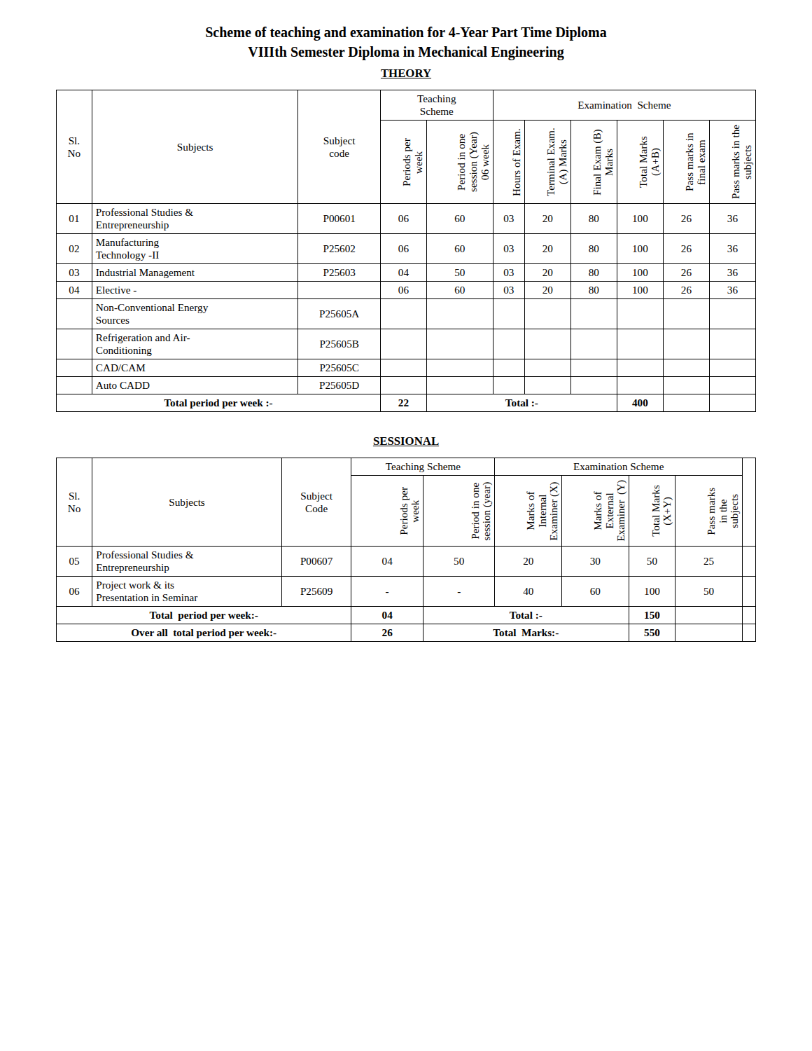Scheme of teaching and examination for 4-Year Part Time Diploma
VIIIth Semester Diploma in Mechanical Engineering
THEORY
| Sl. No | Subjects | Subject code | Teaching Scheme | Examination Scheme |
| --- | --- | --- | --- | --- |
| Periods per week | Period in one session (Year) 06 week | Hours of Exam. | Terminal Exam. (A) Marks | Final Exam (B) Marks | Total Marks (A+B) | Pass marks in final exam | Pass marks in the subjects |
| 01 | Professional Studies & Entrepreneurship | P00601 | 06 | 60 | 03 | 20 | 80 | 100 | 26 | 36 |
| 02 | Manufacturing Technology -II | P25602 | 06 | 60 | 03 | 20 | 80 | 100 | 26 | 36 |
| 03 | Industrial Management | P25603 | 04 | 50 | 03 | 20 | 80 | 100 | 26 | 36 |
| 04 | Elective - | | 06 | 60 | 03 | 20 | 80 | 100 | 26 | 36 |
| | Non-Conventional Energy Sources | P25605A | | | | | | | | |
| | Refrigeration and Air- Conditioning | P25605B | | | | | | | | |
| | CAD/CAM | P25605C | | | | | | | | |
| | Auto CADD | P25605D | | | | | | | | |
| Total period per week :- | 22 | Total :- | 400 | | |
SESSIONAL
| Sl. No | Subjects | Subject Code | Teaching Scheme | Examination Scheme | |
| --- | --- | --- | --- | --- | --- |
| Periods per week | Period in one session (year) | Marks of Internal Examiner (X) | Marks of External Examiner (Y) | Total Marks (X+Y) | Pass marks in the subjects |
| 05 | Professional Studies & Entrepreneurship | P00607 | 04 | 50 | 20 | 30 | 50 | 25 | |
| 06 | Project work & its Presentation in Seminar | P25609 | - | - | 40 | 60 | 100 | 50 | |
| Total period per week:- | 04 | Total :- | 150 | | |
| Over all total period per week:- | 26 | Total Marks:- | 550 | | |